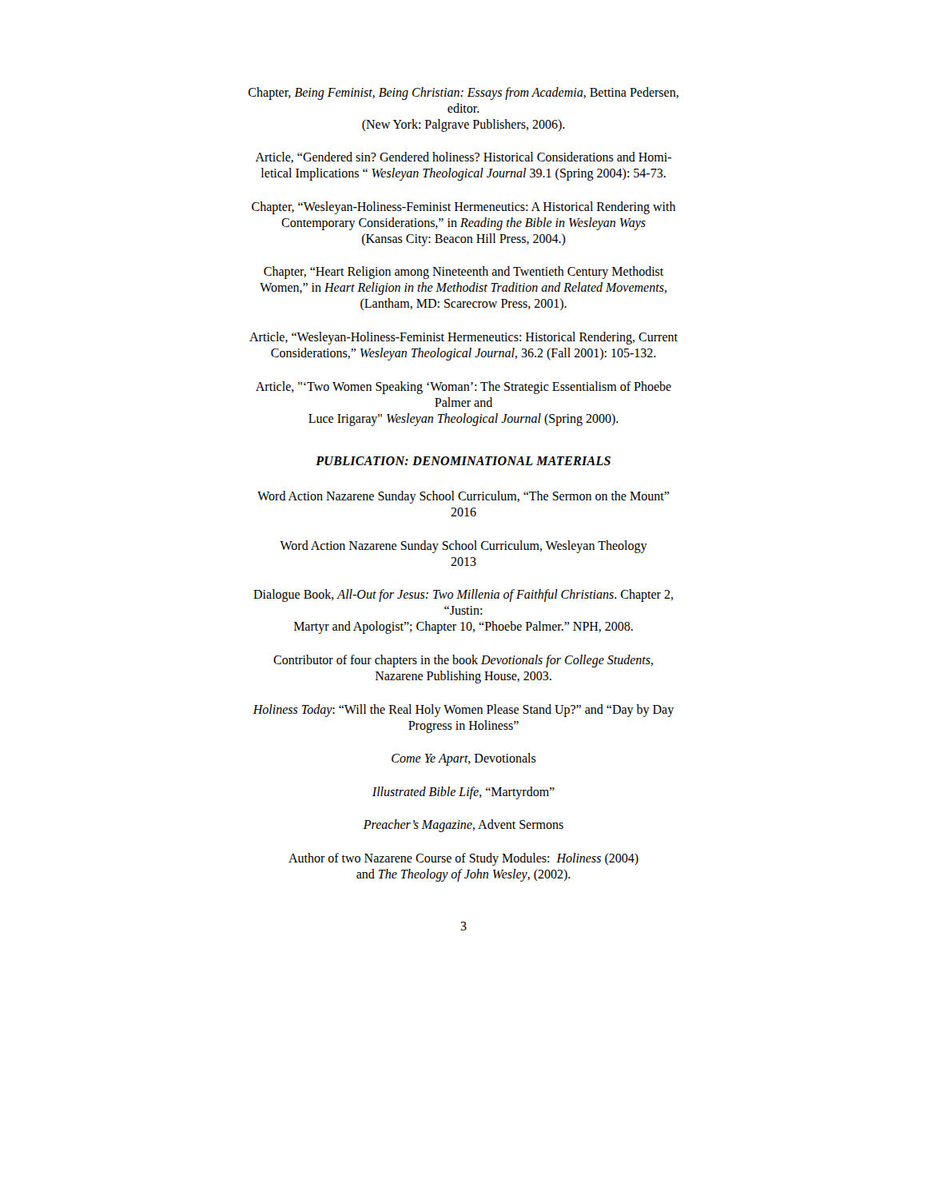Chapter, Being Feminist, Being Christian: Essays from Academia, Bettina Pedersen, editor.
(New York: Palgrave Publishers, 2006).
Article, “Gendered sin? Gendered holiness? Historical Considerations and Homi-
letical Implications “ Wesleyan Theological Journal 39.1 (Spring 2004): 54-73.
Chapter, “Wesleyan-Holiness-Feminist Hermeneutics: A Historical Rendering with
Contemporary Considerations,” in Reading the Bible in Wesleyan Ways
(Kansas City: Beacon Hill Press, 2004.)
Chapter, “Heart Religion among Nineteenth and Twentieth Century Methodist
Women,” in Heart Religion in the Methodist Tradition and Related Movements,
(Lantham, MD: Scarecrow Press, 2001).
Article, “Wesleyan-Holiness-Feminist Hermeneutics: Historical Rendering, Current
Considerations,” Wesleyan Theological Journal, 36.2 (Fall 2001): 105-132.
Article, "‘Two Women Speaking ‘Woman’: The Strategic Essentialism of Phoebe Palmer and
Luce Irigaray" Wesleyan Theological Journal (Spring 2000).
PUBLICATION: DENOMINATIONAL MATERIALS
Word Action Nazarene Sunday School Curriculum, “The Sermon on the Mount”
2016
Word Action Nazarene Sunday School Curriculum, Wesleyan Theology
2013
Dialogue Book, All-Out for Jesus: Two Millenia of Faithful Christians. Chapter 2, “Justin:
Martyr and Apologist”; Chapter 10, “Phoebe Palmer.” NPH, 2008.
Contributor of four chapters in the book Devotionals for College Students,
Nazarene Publishing House, 2003.
Holiness Today: “Will the Real Holy Women Please Stand Up?” and “Day by Day
Progress in Holiness”
Come Ye Apart, Devotionals
Illustrated Bible Life, “Martyrdom”
Preacher’s Magazine, Advent Sermons
Author of two Nazarene Course of Study Modules: Holiness (2004)
and The Theology of John Wesley, (2002).
3